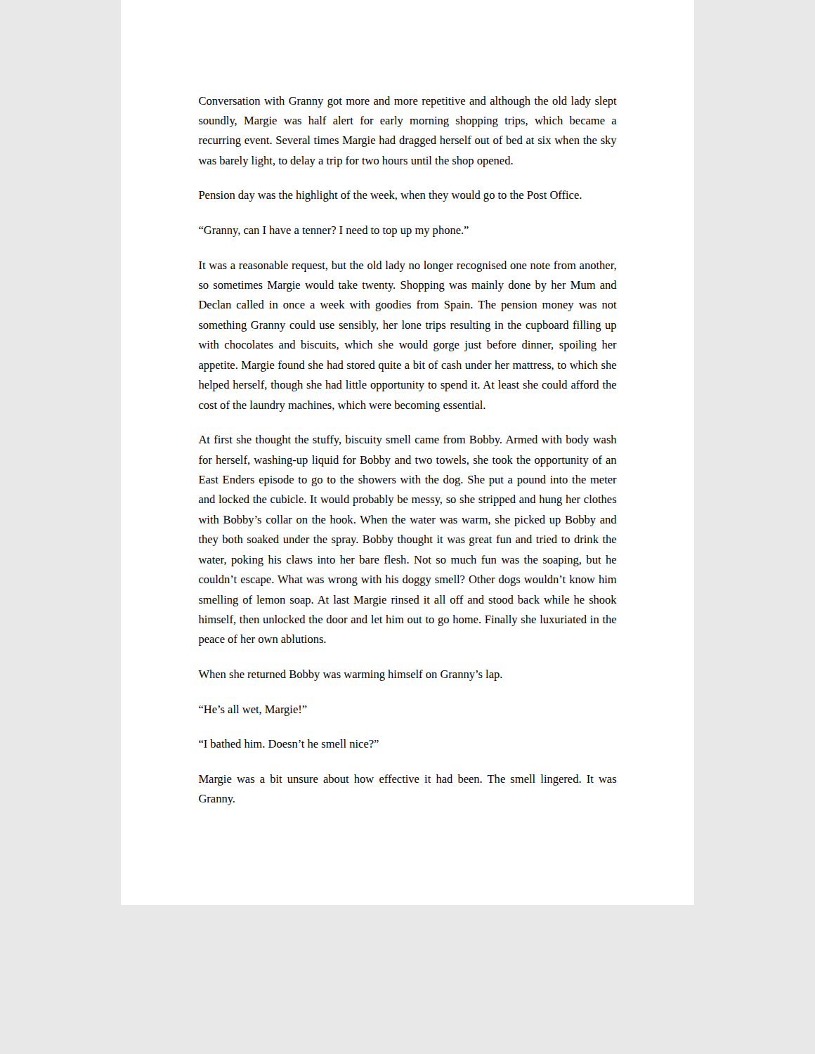Conversation with Granny got more and more repetitive and although the old lady slept soundly, Margie was half alert for early morning shopping trips, which became a recurring event. Several times Margie had dragged herself out of bed at six when the sky was barely light, to delay a trip for two hours until the shop opened.
Pension day was the highlight of the week, when they would go to the Post Office.
“Granny, can I have a tenner? I need to top up my phone.”
It was a reasonable request, but the old lady no longer recognised one note from another, so sometimes Margie would take twenty. Shopping was mainly done by her Mum and Declan called in once a week with goodies from Spain. The pension money was not something Granny could use sensibly, her lone trips resulting in the cupboard filling up with chocolates and biscuits, which she would gorge just before dinner, spoiling her appetite. Margie found she had stored quite a bit of cash under her mattress, to which she helped herself, though she had little opportunity to spend it. At least she could afford the cost of the laundry machines, which were becoming essential.
At first she thought the stuffy, biscuity smell came from Bobby. Armed with body wash for herself, washing-up liquid for Bobby and two towels, she took the opportunity of an East Enders episode to go to the showers with the dog. She put a pound into the meter and locked the cubicle. It would probably be messy, so she stripped and hung her clothes with Bobby’s collar on the hook. When the water was warm, she picked up Bobby and they both soaked under the spray. Bobby thought it was great fun and tried to drink the water, poking his claws into her bare flesh. Not so much fun was the soaping, but he couldn’t escape. What was wrong with his doggy smell? Other dogs wouldn’t know him smelling of lemon soap. At last Margie rinsed it all off and stood back while he shook himself, then unlocked the door and let him out to go home. Finally she luxuriated in the peace of her own ablutions.
When she returned Bobby was warming himself on Granny’s lap.
“He’s all wet, Margie!”
“I bathed him. Doesn’t he smell nice?”
Margie was a bit unsure about how effective it had been. The smell lingered. It was Granny.